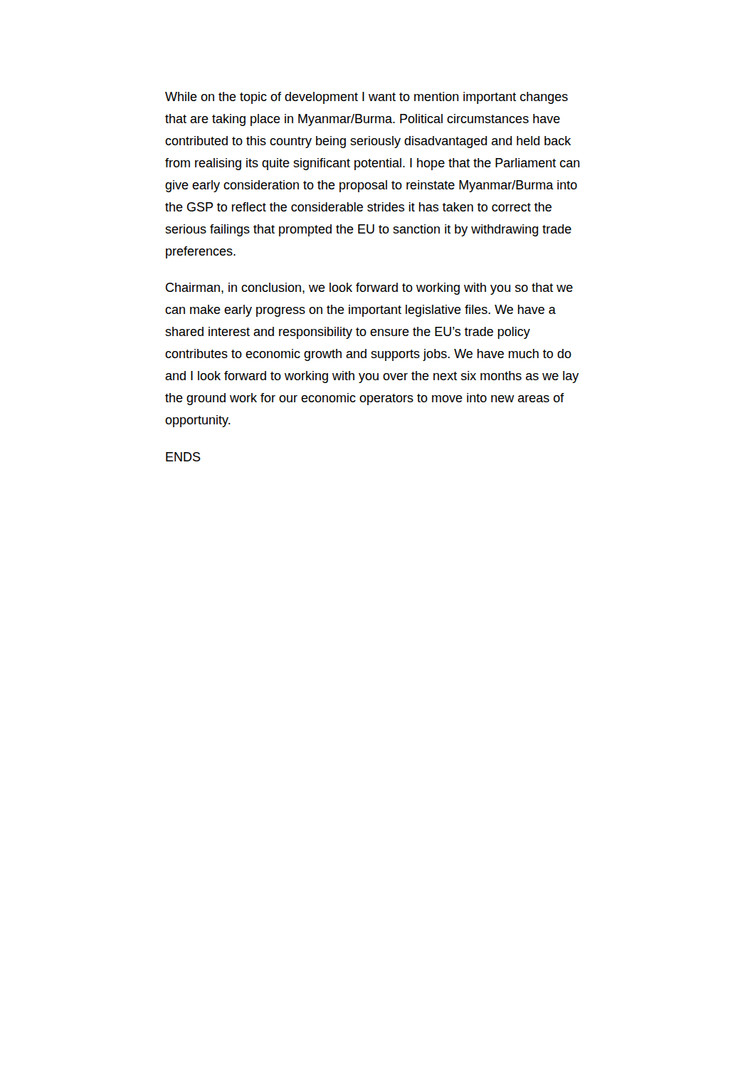While on the topic of development I want to mention important changes that are taking place in Myanmar/Burma. Political circumstances have contributed to this country being seriously disadvantaged and held back from realising its quite significant potential. I hope that the Parliament can give early consideration to the proposal to reinstate Myanmar/Burma into the GSP to reflect the considerable strides it has taken to correct the serious failings that prompted the EU to sanction it by withdrawing trade preferences.
Chairman, in conclusion, we look forward to working with you so that we can make early progress on the important legislative files. We have a shared interest and responsibility to ensure the EU’s trade policy contributes to economic growth and supports jobs. We have much to do and I look forward to working with you over the next six months as we lay the ground work for our economic operators to move into new areas of opportunity.
ENDS